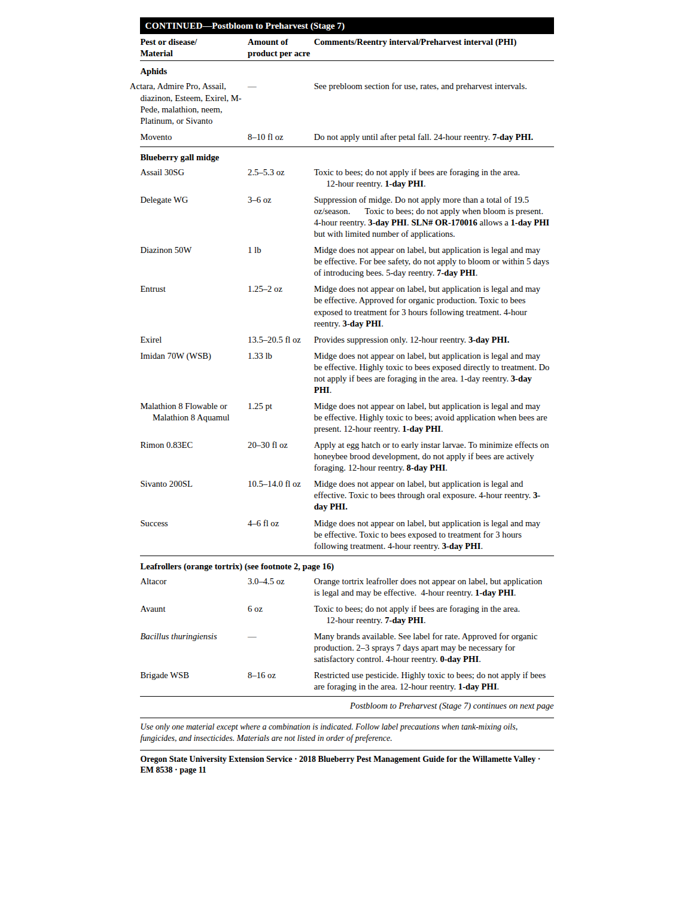CONTINUED—Postbloom to Preharvest (Stage 7)
| Pest or disease/ Material | Amount of product per acre | Comments/Reentry interval/Preharvest interval (PHI) |
| --- | --- | --- |
| Aphids |
| Actara, Admire Pro, Assail, diazinon, Esteem, Exirel, M-Pede, malathion, neem, Platinum, or Sivanto | — | See prebloom section for use, rates, and preharvest intervals. |
| Movento | 8–10 fl oz | Do not apply until after petal fall. 24-hour reentry. 7-day PHI. |
| Blueberry gall midge |
| Assail 30SG | 2.5–5.3 oz | Toxic to bees; do not apply if bees are foraging in the area. 12-hour reentry. 1-day PHI . |
| Delegate WG | 3–6 oz | Suppression of midge. Do not apply more than a total of 19.5 oz/season. Toxic to bees; do not apply when bloom is present. 4-hour reentry. 3-day PHI . SLN# OR-170016 allows a 1-day PHI but with limited number of applications. |
| Diazinon 50W | 1 lb | Midge does not appear on label, but application is legal and may be effective. For bee safety, do not apply to bloom or within 5 days of introducing bees. 5-day reentry. 7-day PHI . |
| Entrust | 1.25–2 oz | Midge does not appear on label, but application is legal and may be effective. Approved for organic production. Toxic to bees exposed to treatment for 3 hours following treatment. 4-hour reentry. 3-day PHI . |
| Exirel | 13.5–20.5 fl oz | Provides suppression only. 12-hour reentry. 3-day PHI. |
| Imidan 70W (WSB) | 1.33 lb | Midge does not appear on label, but application is legal and may be effective. Highly toxic to bees exposed directly to treatment. Do not apply if bees are foraging in the area. 1-day reentry. 3-day PHI . |
| Malathion 8 Flowable or Malathion 8 Aquamul | 1.25 pt | Midge does not appear on label, but application is legal and may be effective. Highly toxic to bees; avoid application when bees are present. 12-hour reentry. 1-day PHI . |
| Rimon 0.83EC | 20–30 fl oz | Apply at egg hatch or to early instar larvae. To minimize effects on honeybee brood development, do not apply if bees are actively foraging. 12-hour reentry. 8-day PHI . |
| Sivanto 200SL | 10.5–14.0 fl oz | Midge does not appear on label, but application is legal and effective. Toxic to bees through oral exposure. 4-hour reentry. 3-day PHI. |
| Success | 4–6 fl oz | Midge does not appear on label, but application is legal and may be effective. Toxic to bees exposed to treatment for 3 hours following treatment. 4-hour reentry. 3-day PHI . |
| Leafrollers (orange tortrix) (see footnote 2, page 16) |
| Altacor | 3.0–4.5 oz | Orange tortrix leafroller does not appear on label, but application is legal and may be effective. 4-hour reentry. 1-day PHI . |
| Avaunt | 6 oz | Toxic to bees; do not apply if bees are foraging in the area. 12-hour reentry. 7-day PHI . |
| Bacillus thuringiensis | — | Many brands available. See label for rate. Approved for organic production. 2–3 sprays 7 days apart may be necessary for satisfactory control. 4-hour reentry. 0-day PHI . |
| Brigade WSB | 8–16 oz | Restricted use pesticide. Highly toxic to bees; do not apply if bees are foraging in the area. 12-hour reentry. 1-day PHI . |
Postbloom to Preharvest (Stage 7) continues on next page
Use only one material except where a combination is indicated. Follow label precautions when tank-mixing oils, fungicides, and insecticides. Materials are not listed in order of preference.
Oregon State University Extension Service · 2018 Blueberry Pest Management Guide for the Willamette Valley · EM 8538 · page 11